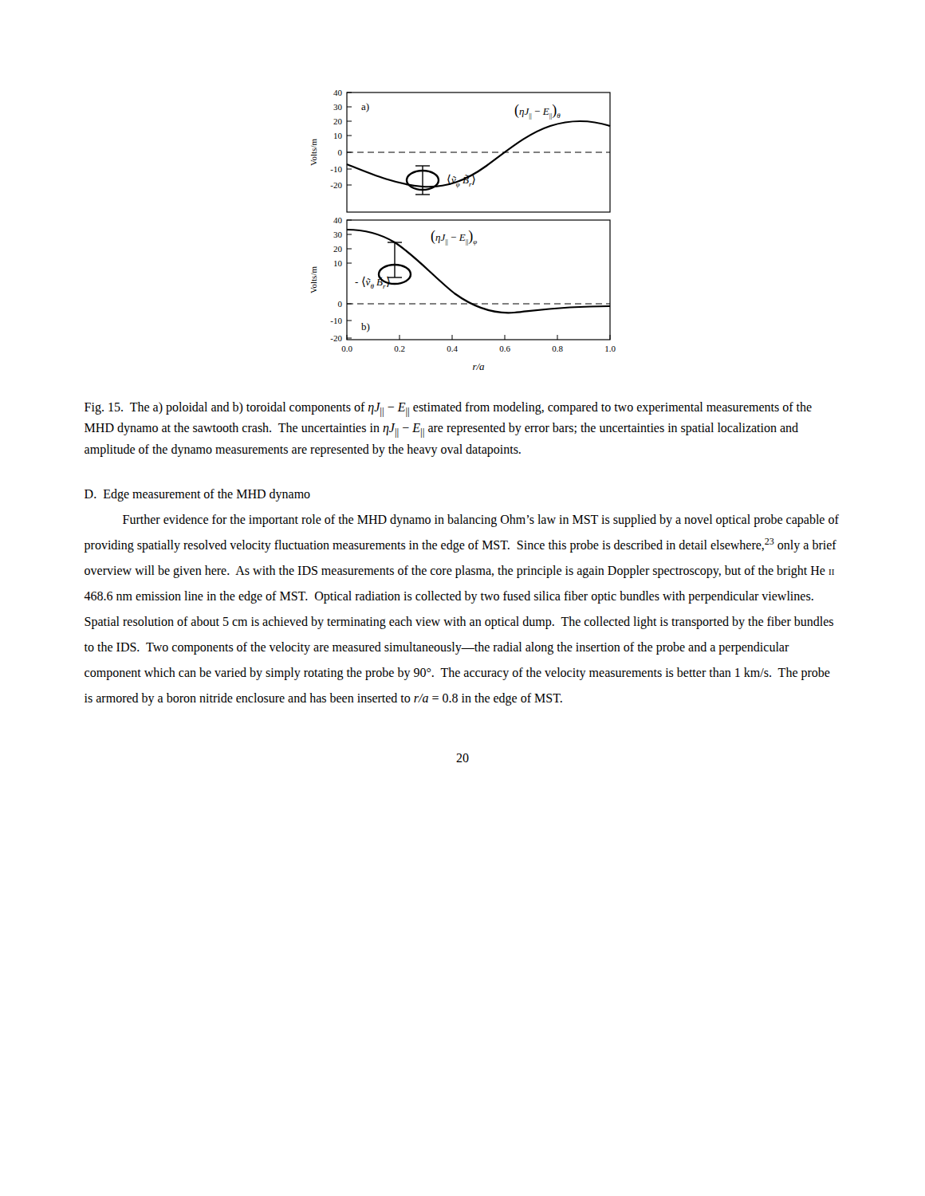40 30 20 10 0 -10 -20 Volts/m a) (ηJ|| − E||)θ ⟨ṽφ B̃r⟩ 40 30 20 10 0 -10 -20 Volts/m b) (ηJ|| − E||)φ - ⟨ṽθ B̃r⟩ 0.0 0.2 0.4 0.6 0.8 1.0 r/a
Fig. 15. The a) poloidal and b) toroidal components of ηJ|| − E|| estimated from modeling, compared to two experimental measurements of the MHD dynamo at the sawtooth crash. The uncertainties in ηJ|| − E|| are represented by error bars; the uncertainties in spatial localization and amplitude of the dynamo measurements are represented by the heavy oval datapoints.
D. Edge measurement of the MHD dynamo
Further evidence for the important role of the MHD dynamo in balancing Ohm’s law in MST is supplied by a novel optical probe capable of providing spatially resolved velocity fluctuation measurements in the edge of MST. Since this probe is described in detail elsewhere,23 only a brief overview will be given here. As with the IDS measurements of the core plasma, the principle is again Doppler spectroscopy, but of the bright He ii 468.6 nm emission line in the edge of MST. Optical radiation is collected by two fused silica fiber optic bundles with perpendicular viewlines. Spatial resolution of about 5 cm is achieved by terminating each view with an optical dump. The collected light is transported by the fiber bundles to the IDS. Two components of the velocity are measured simultaneously—the radial along the insertion of the probe and a perpendicular component which can be varied by simply rotating the probe by 90°. The accuracy of the velocity measurements is better than 1 km/s. The probe is armored by a boron nitride enclosure and has been inserted to r/a = 0.8 in the edge of MST.
20